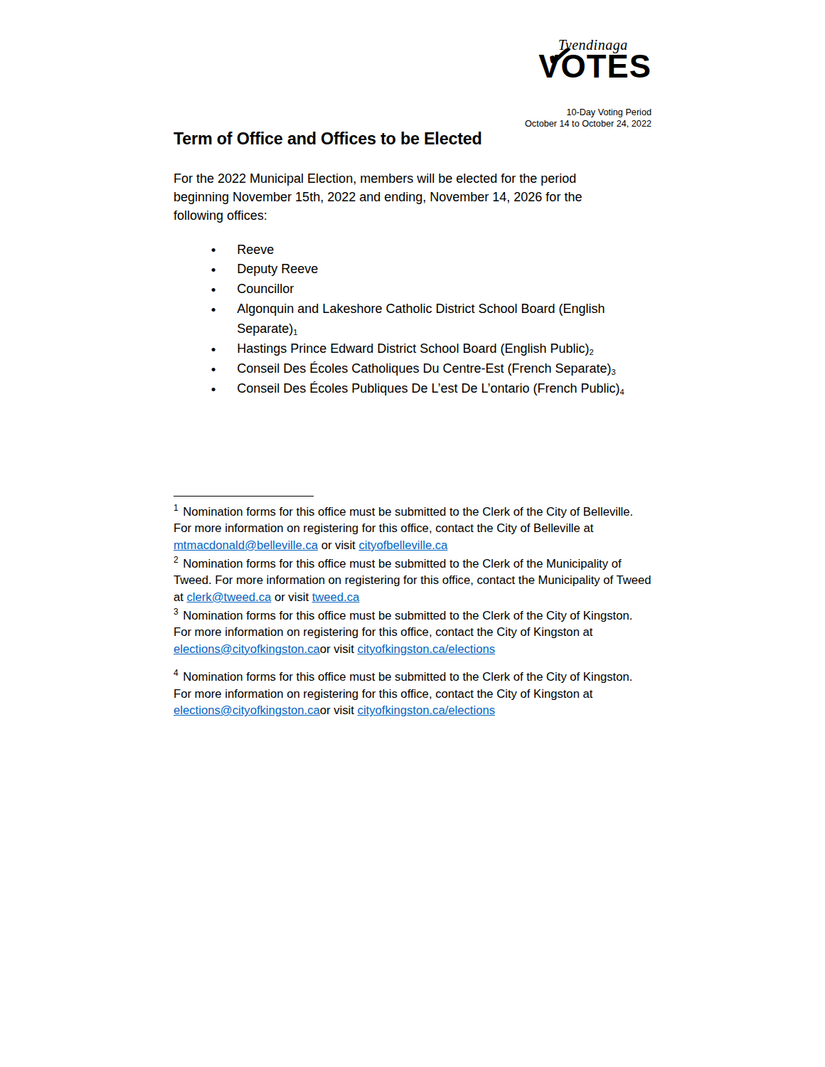Tyendinaga
✓VOTES
10-Day Voting Period
October 14 to October 24, 2022
Term of Office and Offices to be Elected
For the 2022 Municipal Election, members will be elected for the period beginning November 15th, 2022 and ending, November 14, 2026 for the following offices:
Reeve
Deputy Reeve
Councillor
Algonquin and Lakeshore Catholic District School Board (English Separate)1
Hastings Prince Edward District School Board (English Public)2
Conseil Des Écoles Catholiques Du Centre-Est (French Separate)3
Conseil Des Écoles Publiques De L’est De L’ontario (French Public)4
1 Nomination forms for this office must be submitted to the Clerk of the City of Belleville. For more information on registering for this office, contact the City of Belleville at mtmacdonald@belleville.ca or visit cityofbelleville.ca
2 Nomination forms for this office must be submitted to the Clerk of the Municipality of Tweed. For more information on registering for this office, contact the Municipality of Tweed at clerk@tweed.ca or visit tweed.ca
3 Nomination forms for this office must be submitted to the Clerk of the City of Kingston. For more information on registering for this office, contact the City of Kingston at elections@cityofkingston.caor visit cityofkingston.ca/elections
4 Nomination forms for this office must be submitted to the Clerk of the City of Kingston. For more information on registering for this office, contact the City of Kingston at elections@cityofkingston.caor visit cityofkingston.ca/elections